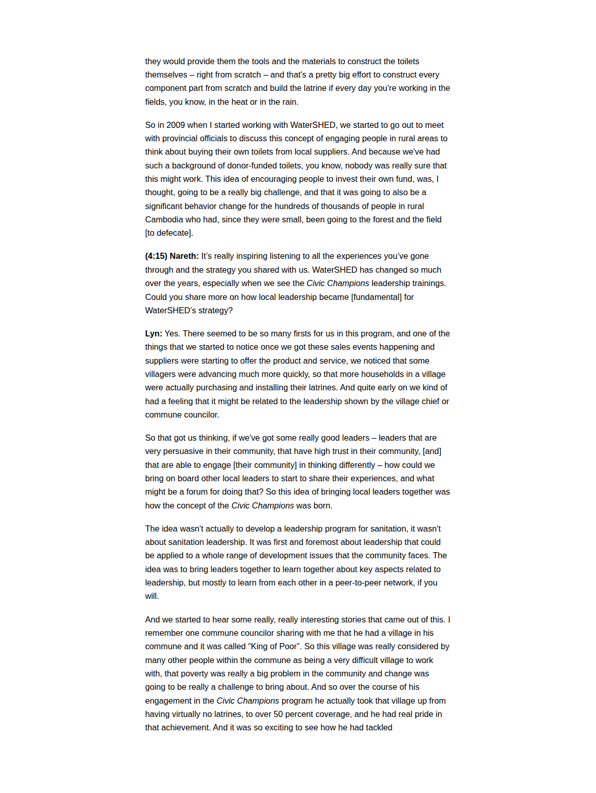they would provide them the tools and the materials to construct the toilets themselves – right from scratch – and that's a pretty big effort to construct every component part from scratch and build the latrine if every day you're working in the fields, you know, in the heat or in the rain.
So in 2009 when I started working with WaterSHED, we started to go out to meet with provincial officials to discuss this concept of engaging people in rural areas to think about buying their own toilets from local suppliers. And because we've had such a background of donor-funded toilets, you know, nobody was really sure that this might work. This idea of encouraging people to invest their own fund, was, I thought, going to be a really big challenge, and that it was going to also be a significant behavior change for the hundreds of thousands of people in rural Cambodia who had, since they were small, been going to the forest and the field [to defecate].
(4:15) Nareth: It’s really inspiring listening to all the experiences you’ve gone through and the strategy you shared with us. WaterSHED has changed so much over the years, especially when we see the Civic Champions leadership trainings. Could you share more on how local leadership became [fundamental] for WaterSHED’s strategy?
Lyn: Yes. There seemed to be so many firsts for us in this program, and one of the things that we started to notice once we got these sales events happening and suppliers were starting to offer the product and service, we noticed that some villagers were advancing much more quickly, so that more households in a village were actually purchasing and installing their latrines. And quite early on we kind of had a feeling that it might be related to the leadership shown by the village chief or commune councilor.
So that got us thinking, if we've got some really good leaders – leaders that are very persuasive in their community, that have high trust in their community, [and] that are able to engage [their community] in thinking differently – how could we bring on board other local leaders to start to share their experiences, and what might be a forum for doing that? So this idea of bringing local leaders together was how the concept of the Civic Champions was born.
The idea wasn't actually to develop a leadership program for sanitation, it wasn't about sanitation leadership. It was first and foremost about leadership that could be applied to a whole range of development issues that the community faces. The idea was to bring leaders together to learn together about key aspects related to leadership, but mostly to learn from each other in a peer-to-peer network, if you will.
And we started to hear some really, really interesting stories that came out of this. I remember one commune councilor sharing with me that he had a village in his commune and it was called “King of Poor”. So this village was really considered by many other people within the commune as being a very difficult village to work with, that poverty was really a big problem in the community and change was going to be really a challenge to bring about. And so over the course of his engagement in the Civic Champions program he actually took that village up from having virtually no latrines, to over 50 percent coverage, and he had real pride in that achievement. And it was so exciting to see how he had tackled